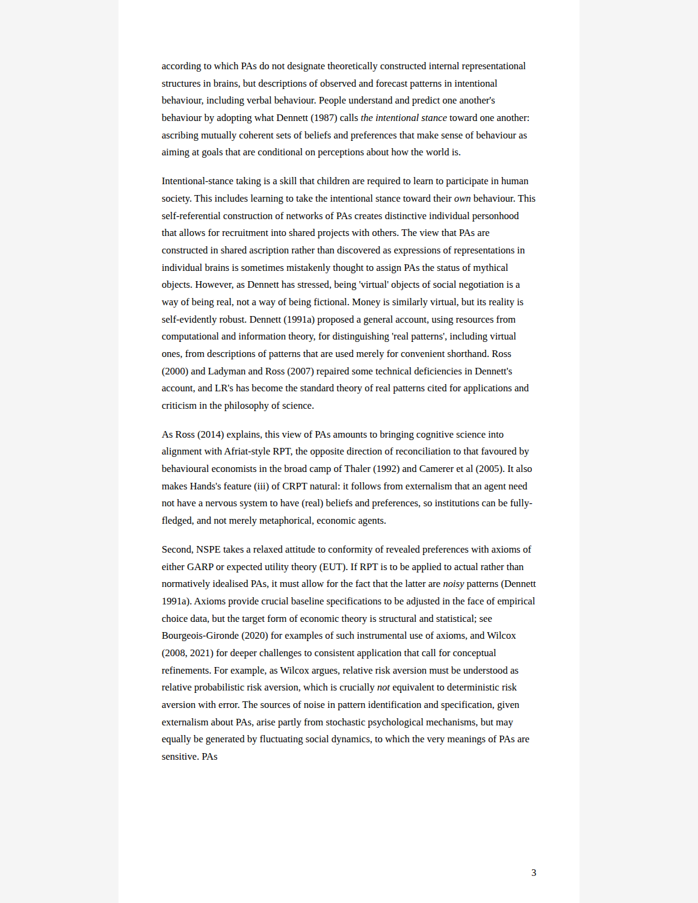according to which PAs do not designate theoretically constructed internal representational structures in brains, but descriptions of observed and forecast patterns in intentional behaviour, including verbal behaviour. People understand and predict one another's behaviour by adopting what Dennett (1987) calls the intentional stance toward one another: ascribing mutually coherent sets of beliefs and preferences that make sense of behaviour as aiming at goals that are conditional on perceptions about how the world is.
Intentional-stance taking is a skill that children are required to learn to participate in human society. This includes learning to take the intentional stance toward their own behaviour. This self-referential construction of networks of PAs creates distinctive individual personhood that allows for recruitment into shared projects with others. The view that PAs are constructed in shared ascription rather than discovered as expressions of representations in individual brains is sometimes mistakenly thought to assign PAs the status of mythical objects. However, as Dennett has stressed, being 'virtual' objects of social negotiation is a way of being real, not a way of being fictional. Money is similarly virtual, but its reality is self-evidently robust. Dennett (1991a) proposed a general account, using resources from computational and information theory, for distinguishing 'real patterns', including virtual ones, from descriptions of patterns that are used merely for convenient shorthand. Ross (2000) and Ladyman and Ross (2007) repaired some technical deficiencies in Dennett's account, and LR's has become the standard theory of real patterns cited for applications and criticism in the philosophy of science.
As Ross (2014) explains, this view of PAs amounts to bringing cognitive science into alignment with Afriat-style RPT, the opposite direction of reconciliation to that favoured by behavioural economists in the broad camp of Thaler (1992) and Camerer et al (2005). It also makes Hands's feature (iii) of CRPT natural: it follows from externalism that an agent need not have a nervous system to have (real) beliefs and preferences, so institutions can be fully-fledged, and not merely metaphorical, economic agents.
Second, NSPE takes a relaxed attitude to conformity of revealed preferences with axioms of either GARP or expected utility theory (EUT). If RPT is to be applied to actual rather than normatively idealised PAs, it must allow for the fact that the latter are noisy patterns (Dennett 1991a). Axioms provide crucial baseline specifications to be adjusted in the face of empirical choice data, but the target form of economic theory is structural and statistical; see Bourgeois-Gironde (2020) for examples of such instrumental use of axioms, and Wilcox (2008, 2021) for deeper challenges to consistent application that call for conceptual refinements. For example, as Wilcox argues, relative risk aversion must be understood as relative probabilistic risk aversion, which is crucially not equivalent to deterministic risk aversion with error. The sources of noise in pattern identification and specification, given externalism about PAs, arise partly from stochastic psychological mechanisms, but may equally be generated by fluctuating social dynamics, to which the very meanings of PAs are sensitive. PAs
3